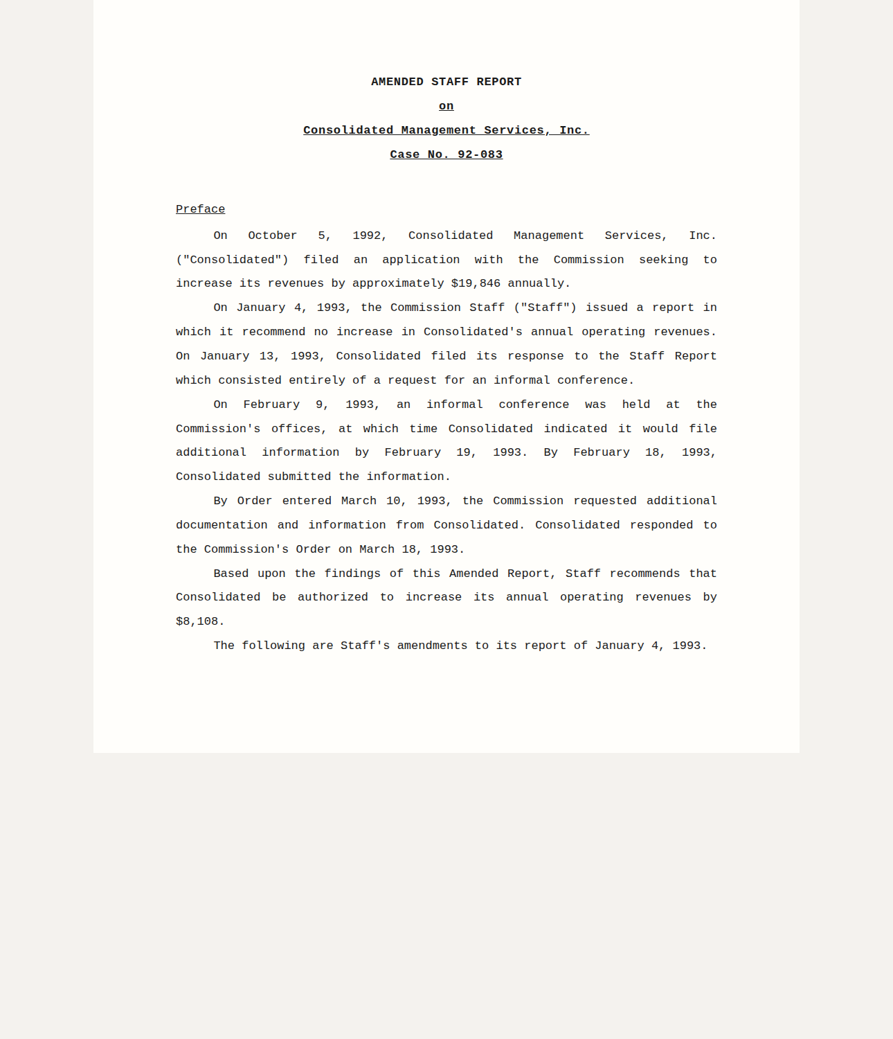Amended Staff Report
on
Consolidated Management Services, Inc.
Case No. 92-083
Preface
On October 5, 1992, Consolidated Management Services, Inc. ("Consolidated") filed an application with the Commission seeking to increase its revenues by approximately $19,846 annually.
On January 4, 1993, the Commission Staff ("Staff") issued a report in which it recommend no increase in Consolidated's annual operating revenues. On January 13, 1993, Consolidated filed its response to the Staff Report which consisted entirely of a request for an informal conference.
On February 9, 1993, an informal conference was held at the Commission's offices, at which time Consolidated indicated it would file additional information by February 19, 1993. By February 18, 1993, Consolidated submitted the information.
By Order entered March 10, 1993, the Commission requested additional documentation and information from Consolidated. Consolidated responded to the Commission's Order on March 18, 1993.
Based upon the findings of this Amended Report, Staff recommends that Consolidated be authorized to increase its annual operating revenues by $8,108.
The following are Staff's amendments to its report of January 4, 1993.